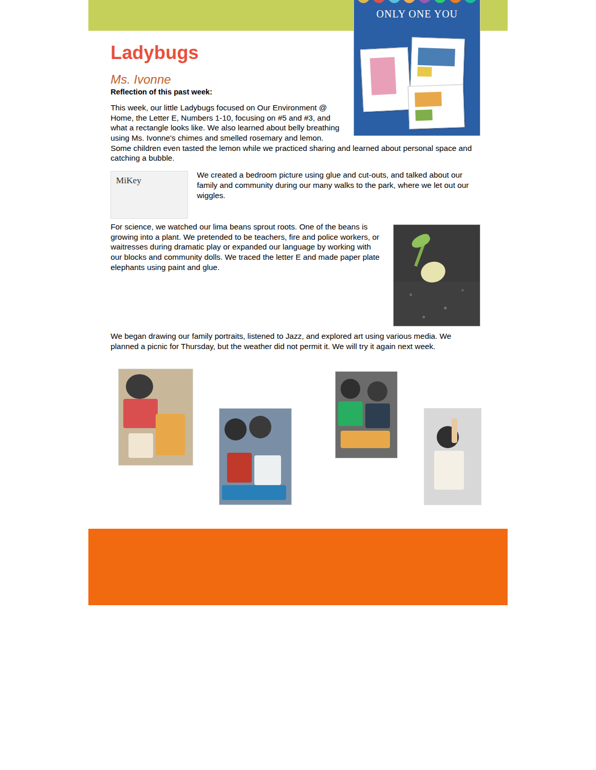Ladybugs
Ms. Ivonne
Reflection of this past week:
ONLY ONE YOU
This week, our little Ladybugs focused on Our Environment @ Home, the Letter E, Numbers 1-10, focusing on #5 and #3, and what a rectangle looks like. We also learned about belly breathing using Ms. Ivonne's chimes and smelled rosemary and lemon. Some children even tasted the lemon while we practiced sharing and learned about personal space and catching a bubble.
MiKey
We created a bedroom picture using glue and cut-outs, and talked about our family and community during our many walks to the park, where we let out our wiggles.
For science, we watched our lima beans sprout roots. One of the beans is growing into a plant. We pretended to be teachers, fire and police workers, or waitresses during dramatic play or expanded our language by working with our blocks and community dolls. We traced the letter E and made paper plate elephants using paint and glue.
We began drawing our family portraits, listened to Jazz, and explored art using various media. We planned a picnic for Thursday, but the weather did not permit it. We will try it again next week.